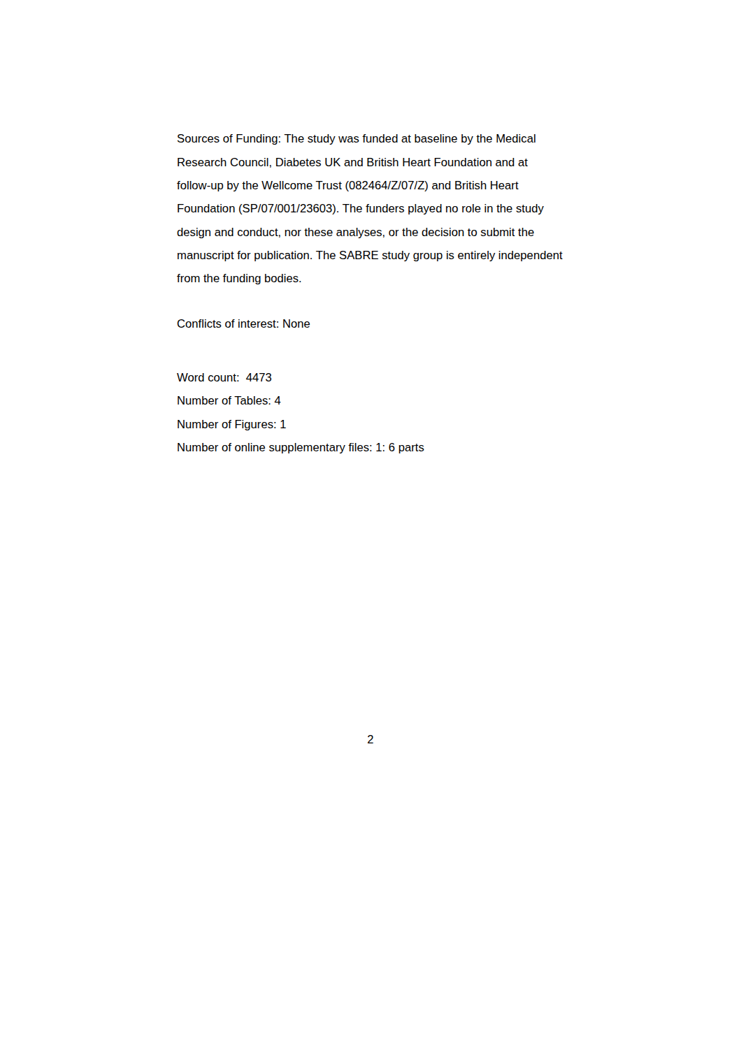Sources of Funding: The study was funded at baseline by the Medical Research Council, Diabetes UK and British Heart Foundation and at follow-up by the Wellcome Trust (082464/Z/07/Z) and British Heart Foundation (SP/07/001/23603). The funders played no role in the study design and conduct, nor these analyses, or the decision to submit the manuscript for publication. The SABRE study group is entirely independent from the funding bodies.
Conflicts of interest: None
Word count: 4473
Number of Tables: 4
Number of Figures: 1
Number of online supplementary files: 1: 6 parts
2